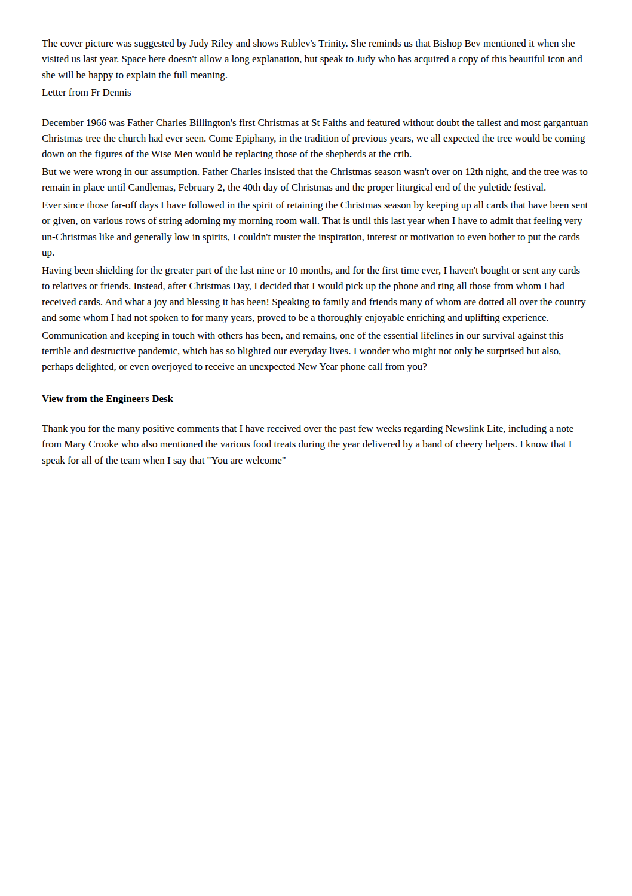The cover picture was suggested by Judy Riley and shows Rublev's Trinity. She reminds us that Bishop Bev mentioned it when she visited us last year. Space here doesn't allow a long explanation, but speak to Judy who has acquired a copy of this beautiful icon and she will be happy to explain the full meaning.
Letter from Fr Dennis
December 1966 was Father Charles Billington's first Christmas at St Faiths and featured without doubt the tallest and most gargantuan Christmas tree the church had ever seen. Come Epiphany, in the tradition of previous years, we all expected the tree would be coming down on the figures of the Wise Men would be replacing those of the shepherds at the crib.
But we were wrong in our assumption. Father Charles insisted that the Christmas season wasn't over on 12th night, and the tree was to remain in place until Candlemas, February 2, the 40th day of Christmas and the proper liturgical end of the yuletide festival.
Ever since those far-off days I have followed in the spirit of retaining the Christmas season by keeping up all cards that have been sent or given, on various rows of string adorning my morning room wall. That is until this last year when I have to admit that feeling very un-Christmas like and generally low in spirits, I couldn't muster the inspiration, interest or motivation to even bother to put the cards up.
Having been shielding for the greater part of the last nine or 10 months, and for the first time ever, I haven't bought or sent any cards to relatives or friends. Instead, after Christmas Day, I decided that I would pick up the phone and ring all those from whom I had received cards. And what a joy and blessing it has been! Speaking to family and friends many of whom are dotted all over the country and some whom I had not spoken to for many years, proved to be a thoroughly enjoyable enriching and uplifting experience.
Communication and keeping in touch with others has been, and remains, one of the essential lifelines in our survival against this terrible and destructive pandemic, which has so blighted our everyday lives. I wonder who might not only be surprised but also, perhaps delighted, or even overjoyed to receive an unexpected New Year phone call from you?
View from the Engineers Desk
Thank you for the many positive comments that I have received over the past few weeks regarding Newslink Lite, including a note from Mary Crooke who also mentioned the various food treats during the year delivered by a band of cheery helpers. I know that I speak for all of the team when I say that "You are welcome"